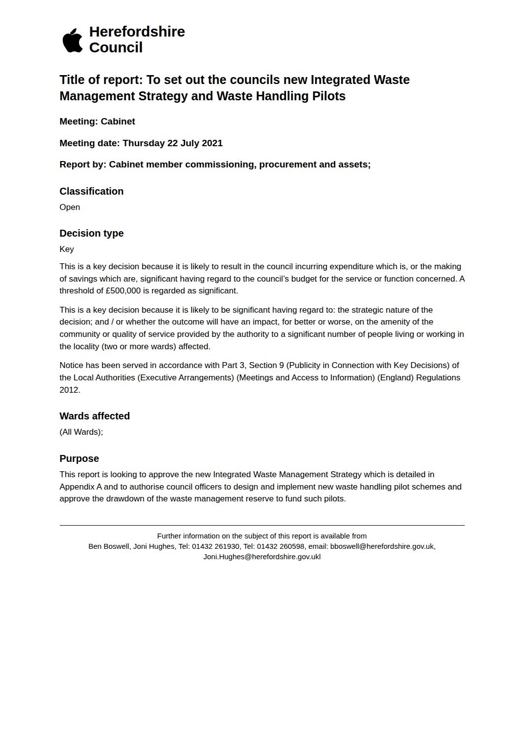Herefordshire
Council
Title of report: To set out the councils new Integrated Waste Management Strategy and Waste Handling Pilots
Meeting: Cabinet
Meeting date: Thursday 22 July 2021
Report by: Cabinet member commissioning, procurement and assets;
Classification
Open
Decision type
Key
This is a key decision because it is likely to result in the council incurring expenditure which is, or the making of savings which are, significant having regard to the council’s budget for the service or function concerned. A threshold of £500,000 is regarded as significant.
This is a key decision because it is likely to be significant having regard to: the strategic nature of the decision; and / or whether the outcome will have an impact, for better or worse, on the amenity of the community or quality of service provided by the authority to a significant number of people living or working in the locality (two or more wards) affected.
Notice has been served in accordance with Part 3, Section 9 (Publicity in Connection with Key Decisions) of the Local Authorities (Executive Arrangements) (Meetings and Access to Information) (England) Regulations 2012.
Wards affected
(All Wards);
Purpose
This report is looking to approve the new Integrated Waste Management Strategy which is detailed in Appendix A and to authorise council officers to design and implement new waste handling pilot schemes and approve the drawdown of the waste management reserve to fund such pilots.
Further information on the subject of this report is available from
Ben Boswell, Joni Hughes, Tel: 01432 261930, Tel: 01432 260598, email: bboswell@herefordshire.gov.uk, Joni.Hughes@herefordshire.gov.ukl